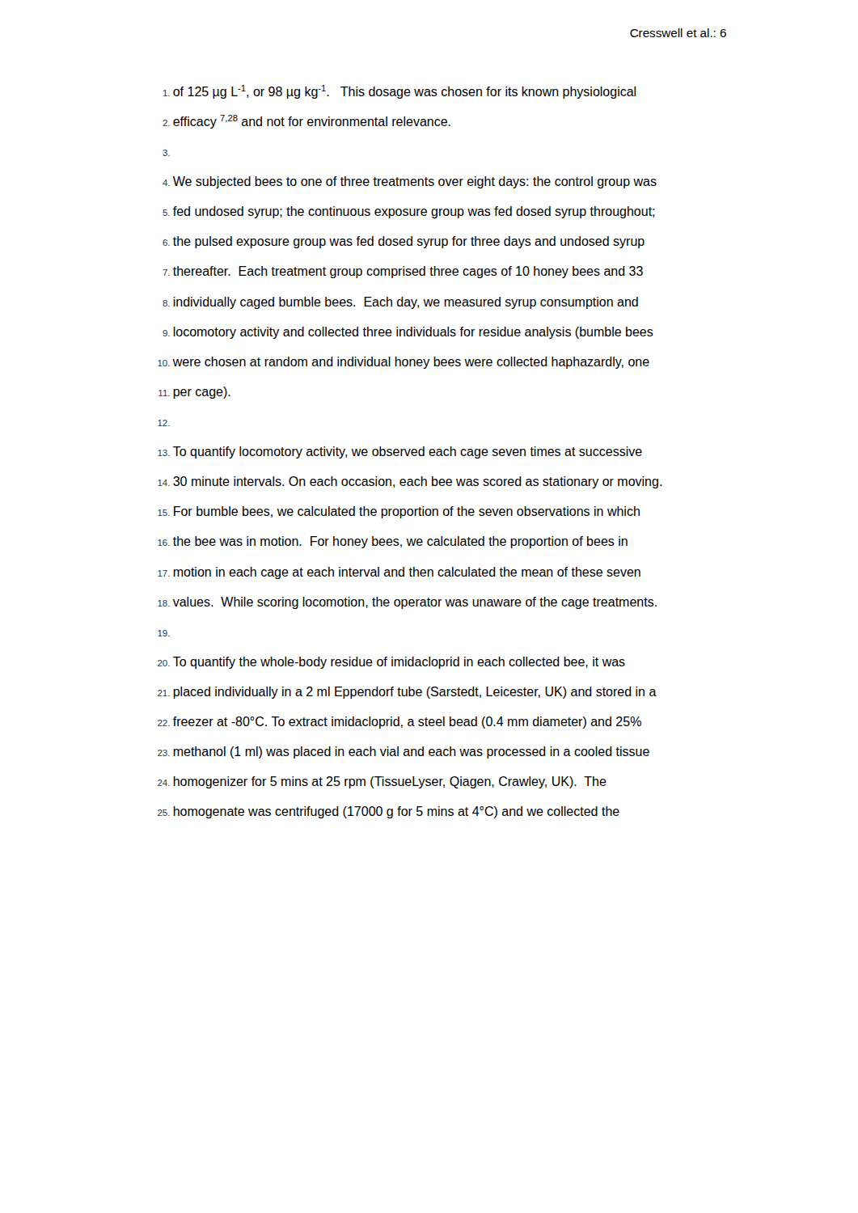Cresswell et al.: 6
of 125 µg L-1, or 98 µg kg-1. This dosage was chosen for its known physiological
efficacy 7,28 and not for environmental relevance.
We subjected bees to one of three treatments over eight days: the control group was
fed undosed syrup; the continuous exposure group was fed dosed syrup throughout;
the pulsed exposure group was fed dosed syrup for three days and undosed syrup
thereafter. Each treatment group comprised three cages of 10 honey bees and 33
individually caged bumble bees. Each day, we measured syrup consumption and
locomotory activity and collected three individuals for residue analysis (bumble bees
were chosen at random and individual honey bees were collected haphazardly, one
per cage).
To quantify locomotory activity, we observed each cage seven times at successive
30 minute intervals. On each occasion, each bee was scored as stationary or moving.
For bumble bees, we calculated the proportion of the seven observations in which
the bee was in motion. For honey bees, we calculated the proportion of bees in
motion in each cage at each interval and then calculated the mean of these seven
values. While scoring locomotion, the operator was unaware of the cage treatments.
To quantify the whole-body residue of imidacloprid in each collected bee, it was
placed individually in a 2 ml Eppendorf tube (Sarstedt, Leicester, UK) and stored in a
freezer at -80°C. To extract imidacloprid, a steel bead (0.4 mm diameter) and 25%
methanol (1 ml) was placed in each vial and each was processed in a cooled tissue
homogenizer for 5 mins at 25 rpm (TissueLyser, Qiagen, Crawley, UK). The
homogenate was centrifuged (17000 g for 5 mins at 4°C) and we collected the